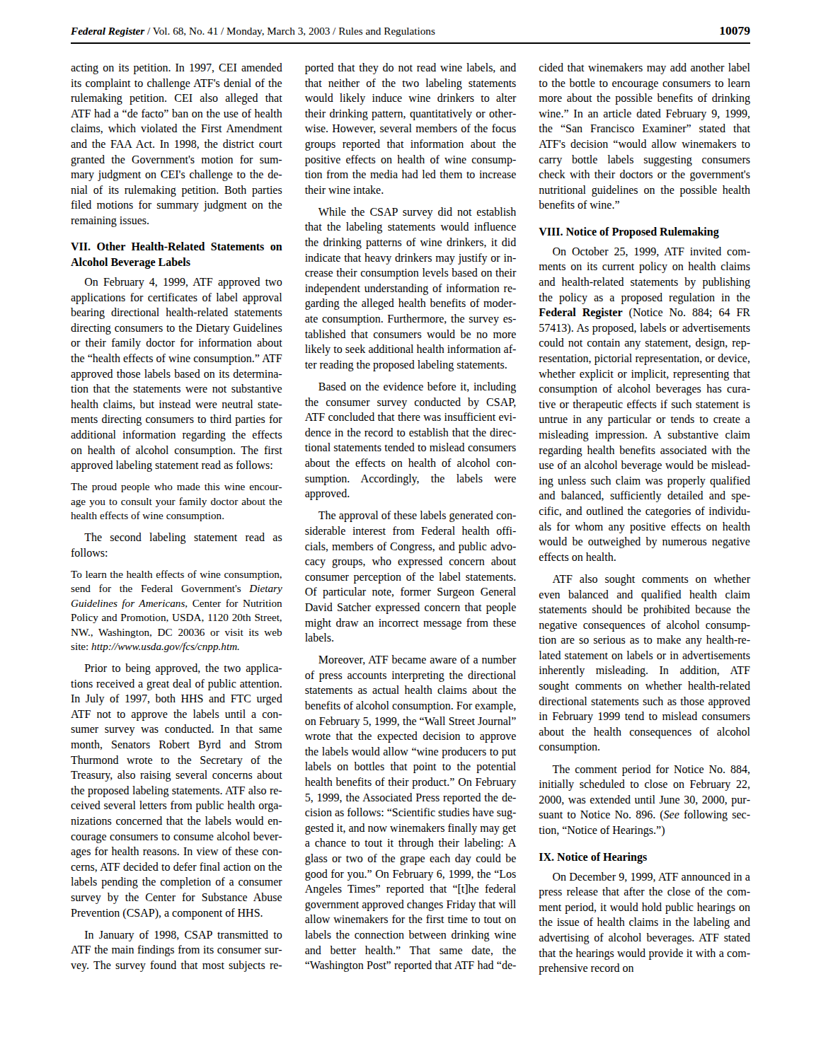Federal Register / Vol. 68, No. 41 / Monday, March 3, 2003 / Rules and Regulations
10079
acting on its petition. In 1997, CEI amended its complaint to challenge ATF's denial of the rulemaking petition. CEI also alleged that ATF had a “de facto” ban on the use of health claims, which violated the First Amendment and the FAA Act. In 1998, the district court granted the Government's motion for summary judgment on CEI's challenge to the denial of its rulemaking petition. Both parties filed motions for summary judgment on the remaining issues.
VII. Other Health-Related Statements on Alcohol Beverage Labels
On February 4, 1999, ATF approved two applications for certificates of label approval bearing directional health-related statements directing consumers to the Dietary Guidelines or their family doctor for information about the “health effects of wine consumption.” ATF approved those labels based on its determination that the statements were not substantive health claims, but instead were neutral statements directing consumers to third parties for additional information regarding the effects on health of alcohol consumption. The first approved labeling statement read as follows:
The proud people who made this wine encourage you to consult your family doctor about the health effects of wine consumption.
The second labeling statement read as follows:
To learn the health effects of wine consumption, send for the Federal Government's Dietary Guidelines for Americans, Center for Nutrition Policy and Promotion, USDA, 1120 20th Street, NW., Washington, DC 20036 or visit its web site: http://www.usda.gov/fcs/cnpp.htm.
Prior to being approved, the two applications received a great deal of public attention. In July of 1997, both HHS and FTC urged ATF not to approve the labels until a consumer survey was conducted. In that same month, Senators Robert Byrd and Strom Thurmond wrote to the Secretary of the Treasury, also raising several concerns about the proposed labeling statements. ATF also received several letters from public health organizations concerned that the labels would encourage consumers to consume alcohol beverages for health reasons. In view of these concerns, ATF decided to defer final action on the labels pending the completion of a consumer survey by the Center for Substance Abuse Prevention (CSAP), a component of HHS.
In January of 1998, CSAP transmitted to ATF the main findings from its consumer survey. The survey found that most subjects reported that they do not read wine labels, and that neither of the two labeling statements would likely induce wine drinkers to alter their drinking pattern, quantitatively or otherwise. However, several members of the focus groups reported that information about the positive effects on health of wine consumption from the media had led them to increase their wine intake.
While the CSAP survey did not establish that the labeling statements would influence the drinking patterns of wine drinkers, it did indicate that heavy drinkers may justify or increase their consumption levels based on their independent understanding of information regarding the alleged health benefits of moderate consumption. Furthermore, the survey established that consumers would be no more likely to seek additional health information after reading the proposed labeling statements.
Based on the evidence before it, including the consumer survey conducted by CSAP, ATF concluded that there was insufficient evidence in the record to establish that the directional statements tended to mislead consumers about the effects on health of alcohol consumption. Accordingly, the labels were approved.
The approval of these labels generated considerable interest from Federal health officials, members of Congress, and public advocacy groups, who expressed concern about consumer perception of the label statements. Of particular note, former Surgeon General David Satcher expressed concern that people might draw an incorrect message from these labels.
Moreover, ATF became aware of a number of press accounts interpreting the directional statements as actual health claims about the benefits of alcohol consumption. For example, on February 5, 1999, the “Wall Street Journal” wrote that the expected decision to approve the labels would allow “wine producers to put labels on bottles that point to the potential health benefits of their product.” On February 5, 1999, the Associated Press reported the decision as follows: “Scientific studies have suggested it, and now winemakers finally may get a chance to tout it through their labeling: A glass or two of the grape each day could be good for you.” On February 6, 1999, the “Los Angeles Times” reported that “[t]he federal government approved changes Friday that will allow winemakers for the first time to tout on labels the connection between drinking wine and better health.” That same date, the “Washington Post” reported that ATF had “decided that winemakers may add another label to the bottle to encourage consumers to learn more about the possible benefits of drinking wine.” In an article dated February 9, 1999, the “San Francisco Examiner” stated that ATF's decision “would allow winemakers to carry bottle labels suggesting consumers check with their doctors or the government's nutritional guidelines on the possible health benefits of wine.”
VIII. Notice of Proposed Rulemaking
On October 25, 1999, ATF invited comments on its current policy on health claims and health-related statements by publishing the policy as a proposed regulation in the Federal Register (Notice No. 884; 64 FR 57413). As proposed, labels or advertisements could not contain any statement, design, representation, pictorial representation, or device, whether explicit or implicit, representing that consumption of alcohol beverages has curative or therapeutic effects if such statement is untrue in any particular or tends to create a misleading impression. A substantive claim regarding health benefits associated with the use of an alcohol beverage would be misleading unless such claim was properly qualified and balanced, sufficiently detailed and specific, and outlined the categories of individuals for whom any positive effects on health would be outweighed by numerous negative effects on health.
ATF also sought comments on whether even balanced and qualified health claim statements should be prohibited because the negative consequences of alcohol consumption are so serious as to make any health-related statement on labels or in advertisements inherently misleading. In addition, ATF sought comments on whether health-related directional statements such as those approved in February 1999 tend to mislead consumers about the health consequences of alcohol consumption.
The comment period for Notice No. 884, initially scheduled to close on February 22, 2000, was extended until June 30, 2000, pursuant to Notice No. 896. (See following section, “Notice of Hearings.”)
IX. Notice of Hearings
On December 9, 1999, ATF announced in a press release that after the close of the comment period, it would hold public hearings on the issue of health claims in the labeling and advertising of alcohol beverages. ATF stated that the hearings would provide it with a comprehensive record on